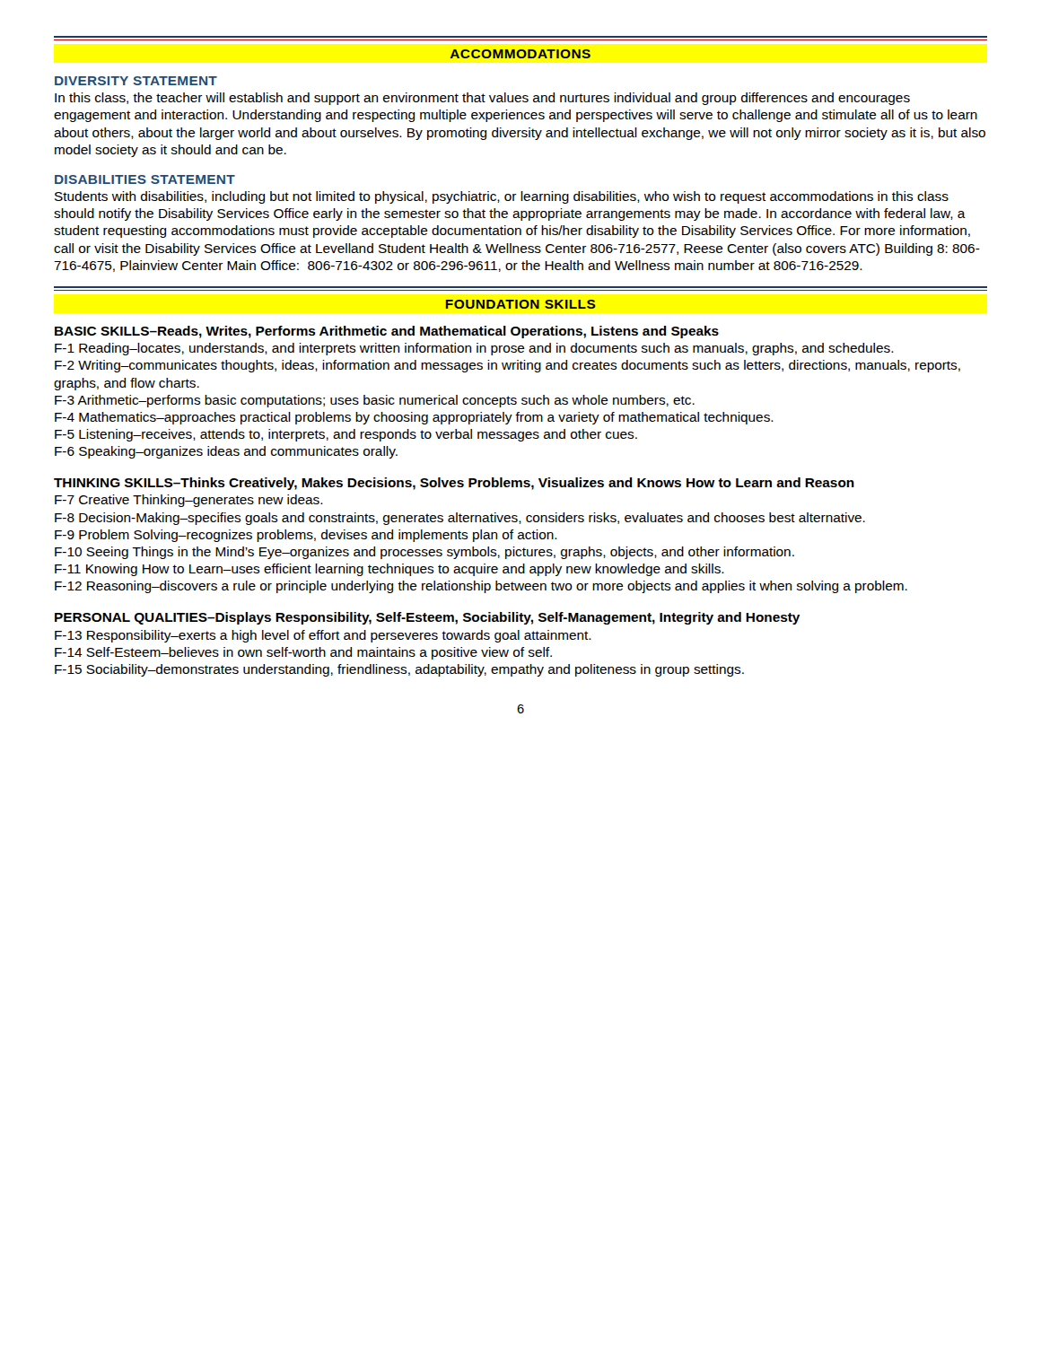ACCOMMODATIONS
DIVERSITY STATEMENT
In this class, the teacher will establish and support an environment that values and nurtures individual and group differences and encourages engagement and interaction. Understanding and respecting multiple experiences and perspectives will serve to challenge and stimulate all of us to learn about others, about the larger world and about ourselves. By promoting diversity and intellectual exchange, we will not only mirror society as it is, but also model society as it should and can be.
DISABILITIES STATEMENT
Students with disabilities, including but not limited to physical, psychiatric, or learning disabilities, who wish to request accommodations in this class should notify the Disability Services Office early in the semester so that the appropriate arrangements may be made. In accordance with federal law, a student requesting accommodations must provide acceptable documentation of his/her disability to the Disability Services Office. For more information, call or visit the Disability Services Office at Levelland Student Health & Wellness Center 806-716-2577, Reese Center (also covers ATC) Building 8: 806-716-4675, Plainview Center Main Office: 806-716-4302 or 806-296-9611, or the Health and Wellness main number at 806-716-2529.
FOUNDATION SKILLS
BASIC SKILLS–Reads, Writes, Performs Arithmetic and Mathematical Operations, Listens and Speaks
F-1 Reading–locates, understands, and interprets written information in prose and in documents such as manuals, graphs, and schedules.
F-2 Writing–communicates thoughts, ideas, information and messages in writing and creates documents such as letters, directions, manuals, reports, graphs, and flow charts.
F-3 Arithmetic–performs basic computations; uses basic numerical concepts such as whole numbers, etc.
F-4 Mathematics–approaches practical problems by choosing appropriately from a variety of mathematical techniques.
F-5 Listening–receives, attends to, interprets, and responds to verbal messages and other cues.
F-6 Speaking–organizes ideas and communicates orally.
THINKING SKILLS–Thinks Creatively, Makes Decisions, Solves Problems, Visualizes and Knows How to Learn and Reason
F-7 Creative Thinking–generates new ideas.
F-8 Decision-Making–specifies goals and constraints, generates alternatives, considers risks, evaluates and chooses best alternative.
F-9 Problem Solving–recognizes problems, devises and implements plan of action.
F-10 Seeing Things in the Mind’s Eye–organizes and processes symbols, pictures, graphs, objects, and other information.
F-11 Knowing How to Learn–uses efficient learning techniques to acquire and apply new knowledge and skills.
F-12 Reasoning–discovers a rule or principle underlying the relationship between two or more objects and applies it when solving a problem.
PERSONAL QUALITIES–Displays Responsibility, Self-Esteem, Sociability, Self-Management, Integrity and Honesty
F-13 Responsibility–exerts a high level of effort and perseveres towards goal attainment.
F-14 Self-Esteem–believes in own self-worth and maintains a positive view of self.
F-15 Sociability–demonstrates understanding, friendliness, adaptability, empathy and politeness in group settings.
6